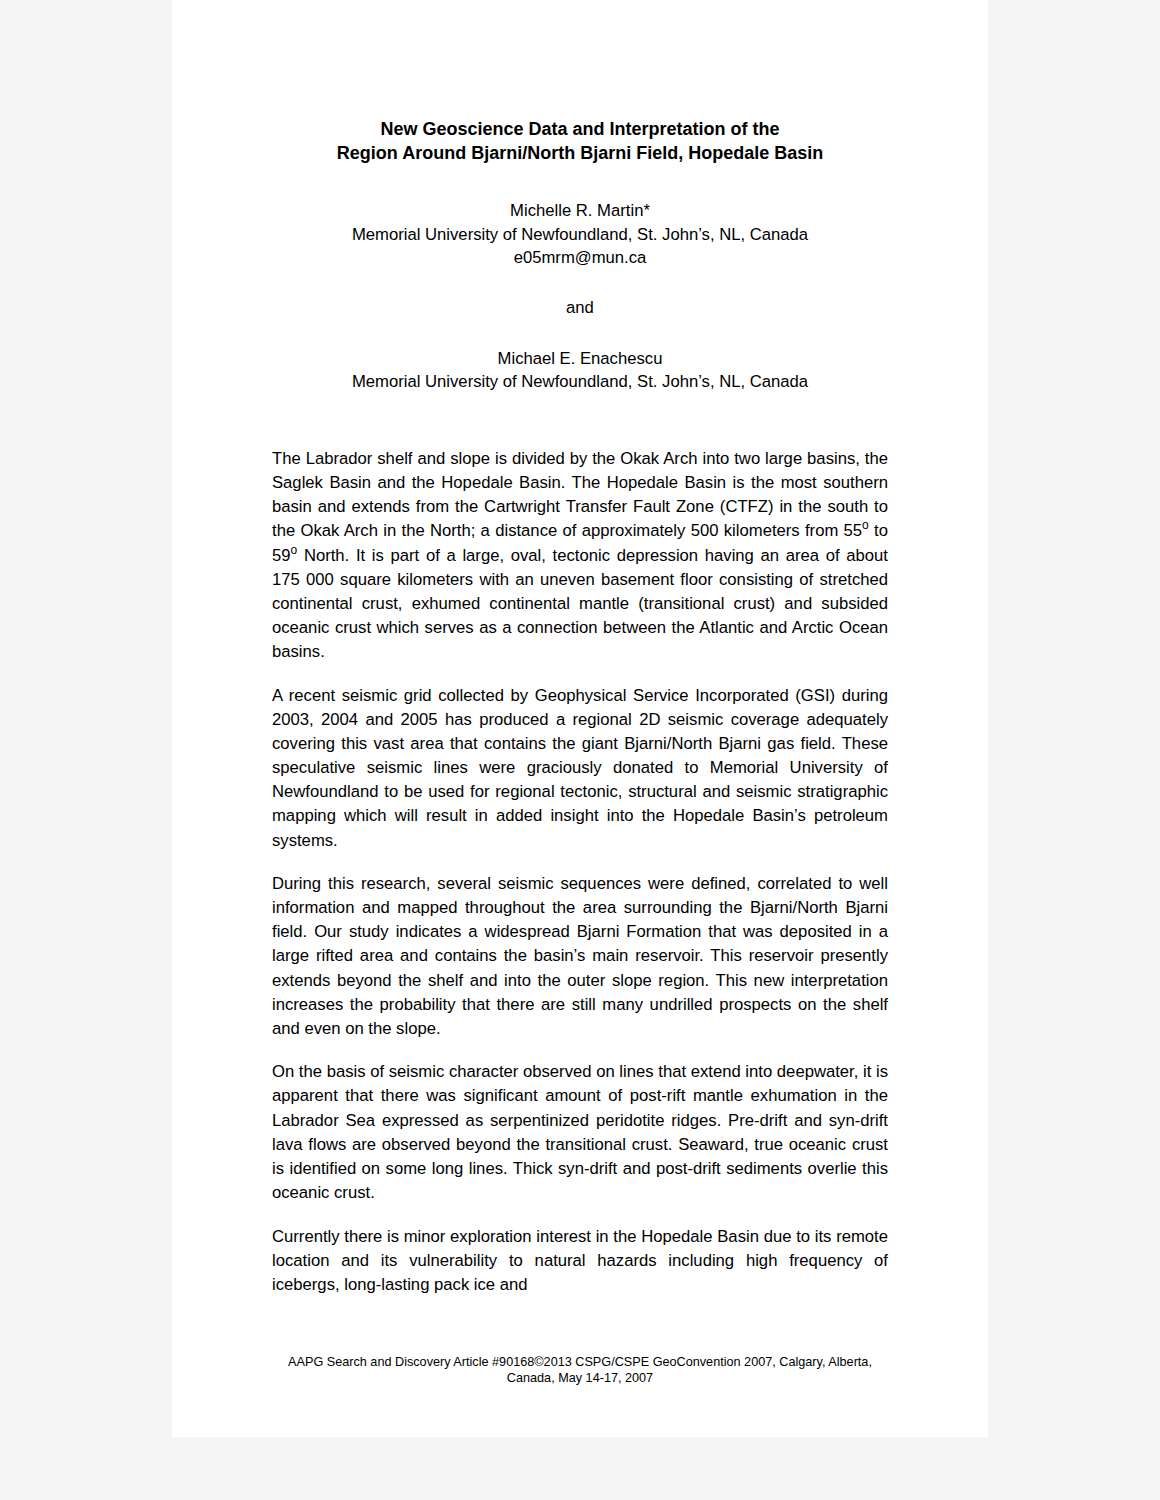New Geoscience Data and Interpretation of the
Region Around Bjarni/North Bjarni Field, Hopedale Basin
Michelle R. Martin*
Memorial University of Newfoundland, St. John’s, NL, Canada
e05mrm@mun.ca
and
Michael E. Enachescu
Memorial University of Newfoundland, St. John’s, NL, Canada
The Labrador shelf and slope is divided by the Okak Arch into two large basins, the Saglek Basin and the Hopedale Basin. The Hopedale Basin is the most southern basin and extends from the Cartwright Transfer Fault Zone (CTFZ) in the south to the Okak Arch in the North; a distance of approximately 500 kilometers from 55o to 59o North. It is part of a large, oval, tectonic depression having an area of about 175 000 square kilometers with an uneven basement floor consisting of stretched continental crust, exhumed continental mantle (transitional crust) and subsided oceanic crust which serves as a connection between the Atlantic and Arctic Ocean basins.
A recent seismic grid collected by Geophysical Service Incorporated (GSI) during 2003, 2004 and 2005 has produced a regional 2D seismic coverage adequately covering this vast area that contains the giant Bjarni/North Bjarni gas field. These speculative seismic lines were graciously donated to Memorial University of Newfoundland to be used for regional tectonic, structural and seismic stratigraphic mapping which will result in added insight into the Hopedale Basin’s petroleum systems.
During this research, several seismic sequences were defined, correlated to well information and mapped throughout the area surrounding the Bjarni/North Bjarni field. Our study indicates a widespread Bjarni Formation that was deposited in a large rifted area and contains the basin’s main reservoir. This reservoir presently extends beyond the shelf and into the outer slope region. This new interpretation increases the probability that there are still many undrilled prospects on the shelf and even on the slope.
On the basis of seismic character observed on lines that extend into deepwater, it is apparent that there was significant amount of post-rift mantle exhumation in the Labrador Sea expressed as serpentinized peridotite ridges. Pre-drift and syn-drift lava flows are observed beyond the transitional crust. Seaward, true oceanic crust is identified on some long lines. Thick syn-drift and post-drift sediments overlie this oceanic crust.
Currently there is minor exploration interest in the Hopedale Basin due to its remote location and its vulnerability to natural hazards including high frequency of icebergs, long-lasting pack ice and
AAPG Search and Discovery Article #90168©2013 CSPG/CSPE GeoConvention 2007, Calgary, Alberta, Canada, May 14-17, 2007